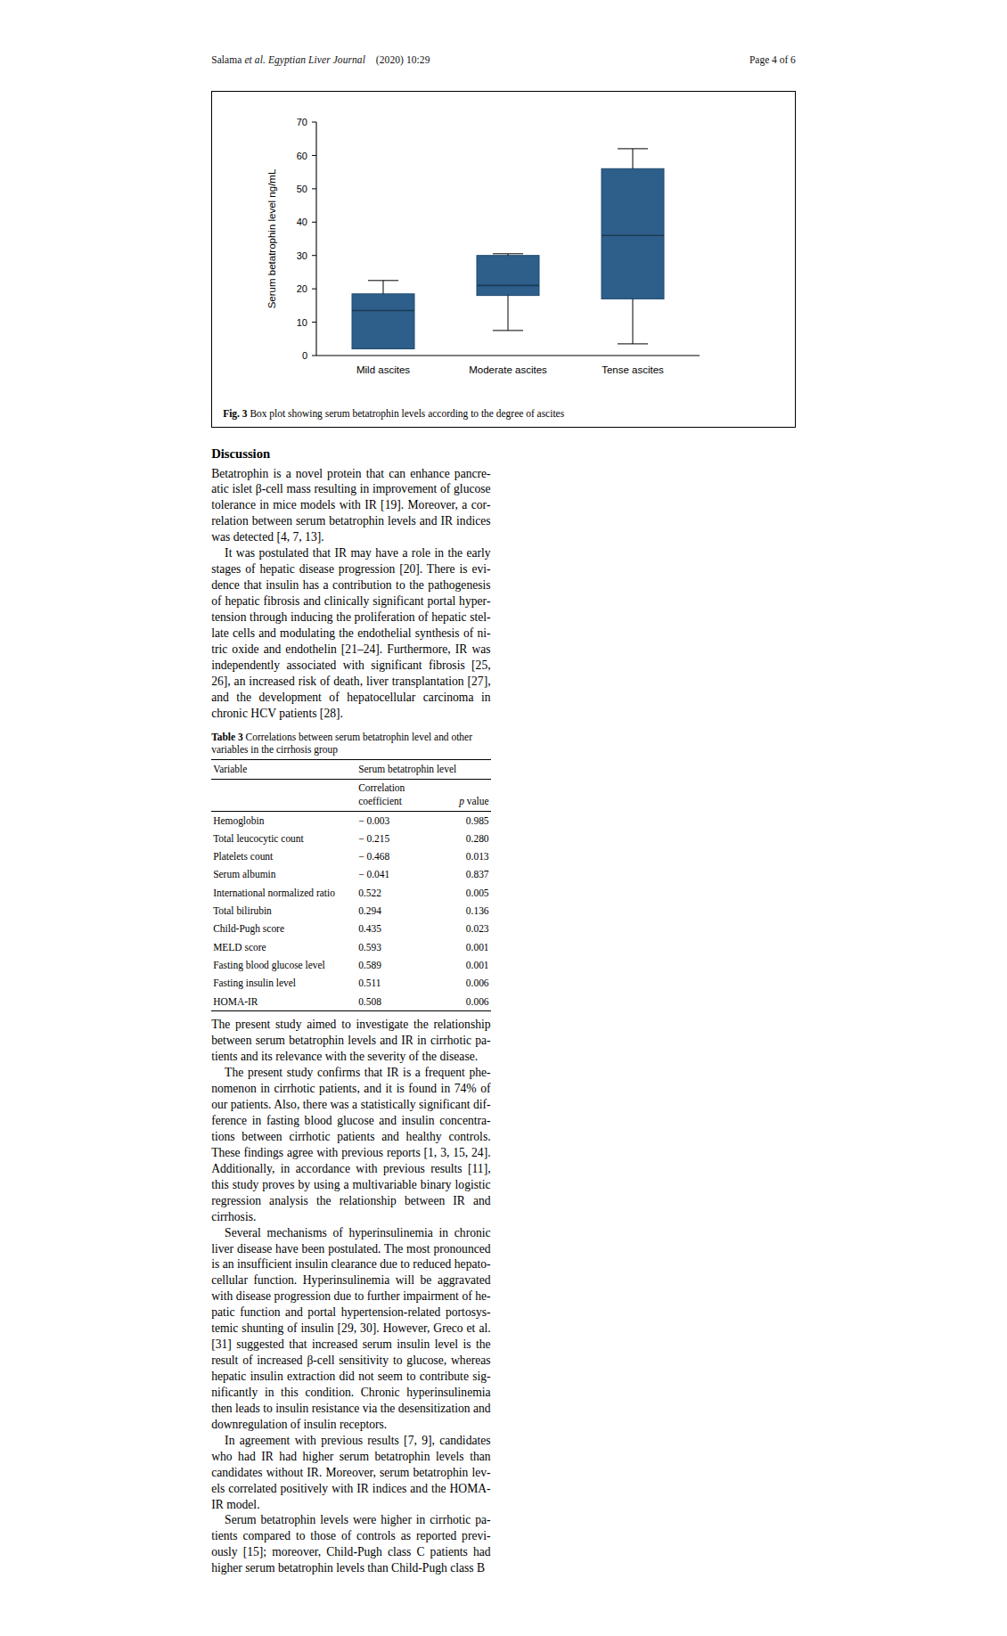Salama et al. Egyptian Liver Journal (2020) 10:29
Page 4 of 6
0 10 20 30 40 50 60 70 Serum betatrophin level ng/mL Box 1: Mild ascites (min ~2, Q1 ~2, median ~13.5, Q3 ~18.5, max ~22.5) Mild ascites Moderate ascites Tense ascites
Fig. 3 Box plot showing serum betatrophin levels according to the degree of ascites
Discussion
Betatrophin is a novel protein that can enhance pancreatic islet β-cell mass resulting in improvement of glucose tolerance in mice models with IR [19]. Moreover, a correlation between serum betatrophin levels and IR indices was detected [4, 7, 13].
It was postulated that IR may have a role in the early stages of hepatic disease progression [20]. There is evidence that insulin has a contribution to the pathogenesis of hepatic fibrosis and clinically significant portal hypertension through inducing the proliferation of hepatic stellate cells and modulating the endothelial synthesis of nitric oxide and endothelin [21–24]. Furthermore, IR was independently associated with significant fibrosis [25, 26], an increased risk of death, liver transplantation [27], and the development of hepatocellular carcinoma in chronic HCV patients [28].
Table 3 Correlations between serum betatrophin level and other variables in the cirrhosis group
| Variable | Serum betatrophin level |
| --- | --- |
| | Correlation coefficient | p value |
| Hemoglobin | − 0.003 | 0.985 |
| Total leucocytic count | − 0.215 | 0.280 |
| Platelets count | − 0.468 | 0.013 |
| Serum albumin | − 0.041 | 0.837 |
| International normalized ratio | 0.522 | 0.005 |
| Total bilirubin | 0.294 | 0.136 |
| Child-Pugh score | 0.435 | 0.023 |
| MELD score | 0.593 | 0.001 |
| Fasting blood glucose level | 0.589 | 0.001 |
| Fasting insulin level | 0.511 | 0.006 |
| HOMA-IR | 0.508 | 0.006 |
The present study aimed to investigate the relationship between serum betatrophin levels and IR in cirrhotic patients and its relevance with the severity of the disease.
The present study confirms that IR is a frequent phenomenon in cirrhotic patients, and it is found in 74% of our patients. Also, there was a statistically significant difference in fasting blood glucose and insulin concentrations between cirrhotic patients and healthy controls. These findings agree with previous reports [1, 3, 15, 24]. Additionally, in accordance with previous results [11], this study proves by using a multivariable binary logistic regression analysis the relationship between IR and cirrhosis.
Several mechanisms of hyperinsulinemia in chronic liver disease have been postulated. The most pronounced is an insufficient insulin clearance due to reduced hepatocellular function. Hyperinsulinemia will be aggravated with disease progression due to further impairment of hepatic function and portal hypertension-related portosystemic shunting of insulin [29, 30]. However, Greco et al. [31] suggested that increased serum insulin level is the result of increased β-cell sensitivity to glucose, whereas hepatic insulin extraction did not seem to contribute significantly in this condition. Chronic hyperinsulinemia then leads to insulin resistance via the desensitization and downregulation of insulin receptors.
In agreement with previous results [7, 9], candidates who had IR had higher serum betatrophin levels than candidates without IR. Moreover, serum betatrophin levels correlated positively with IR indices and the HOMA-IR model.
Serum betatrophin levels were higher in cirrhotic patients compared to those of controls as reported previously [15]; moreover, Child-Pugh class C patients had higher serum betatrophin levels than Child-Pugh class B